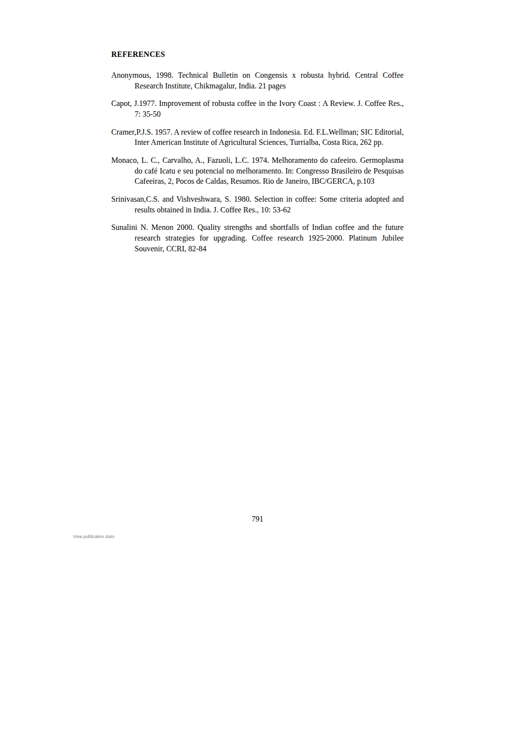REFERENCES
Anonymous, 1998. Technical Bulletin on Congensis x robusta hybrid. Central Coffee Research Institute, Chikmagalur, India. 21 pages
Capot, J.1977. Improvement of robusta coffee in the Ivory Coast : A Review. J. Coffee Res., 7: 35-50
Cramer,P.J.S. 1957. A review of coffee research in Indonesia. Ed. F.L.Wellman; SIC Editorial, Inter American Institute of Agricultural Sciences, Turrialba, Costa Rica, 262 pp.
Monaco, L. C., Carvalho, A., Fazuoli, L.C. 1974. Melhoramento do cafeeiro. Germoplasma do café Icatu e seu potencial no melhoramento. In: Congresso Brasileiro de Pesquisas Cafeeiras, 2, Pocos de Caldas, Resumos. Rio de Janeiro, IBC/GERCA, p.103
Srinivasan,C.S. and Vishveshwara, S. 1980. Selection in coffee: Some criteria adopted and results obtained in India. J. Coffee Res., 10: 53-62
Sunalini N. Menon 2000. Quality strengths and shortfalls of Indian coffee and the future research strategies for upgrading. Coffee research 1925-2000. Platinum Jubilee Souvenir, CCRI, 82-84
791
View publication stats